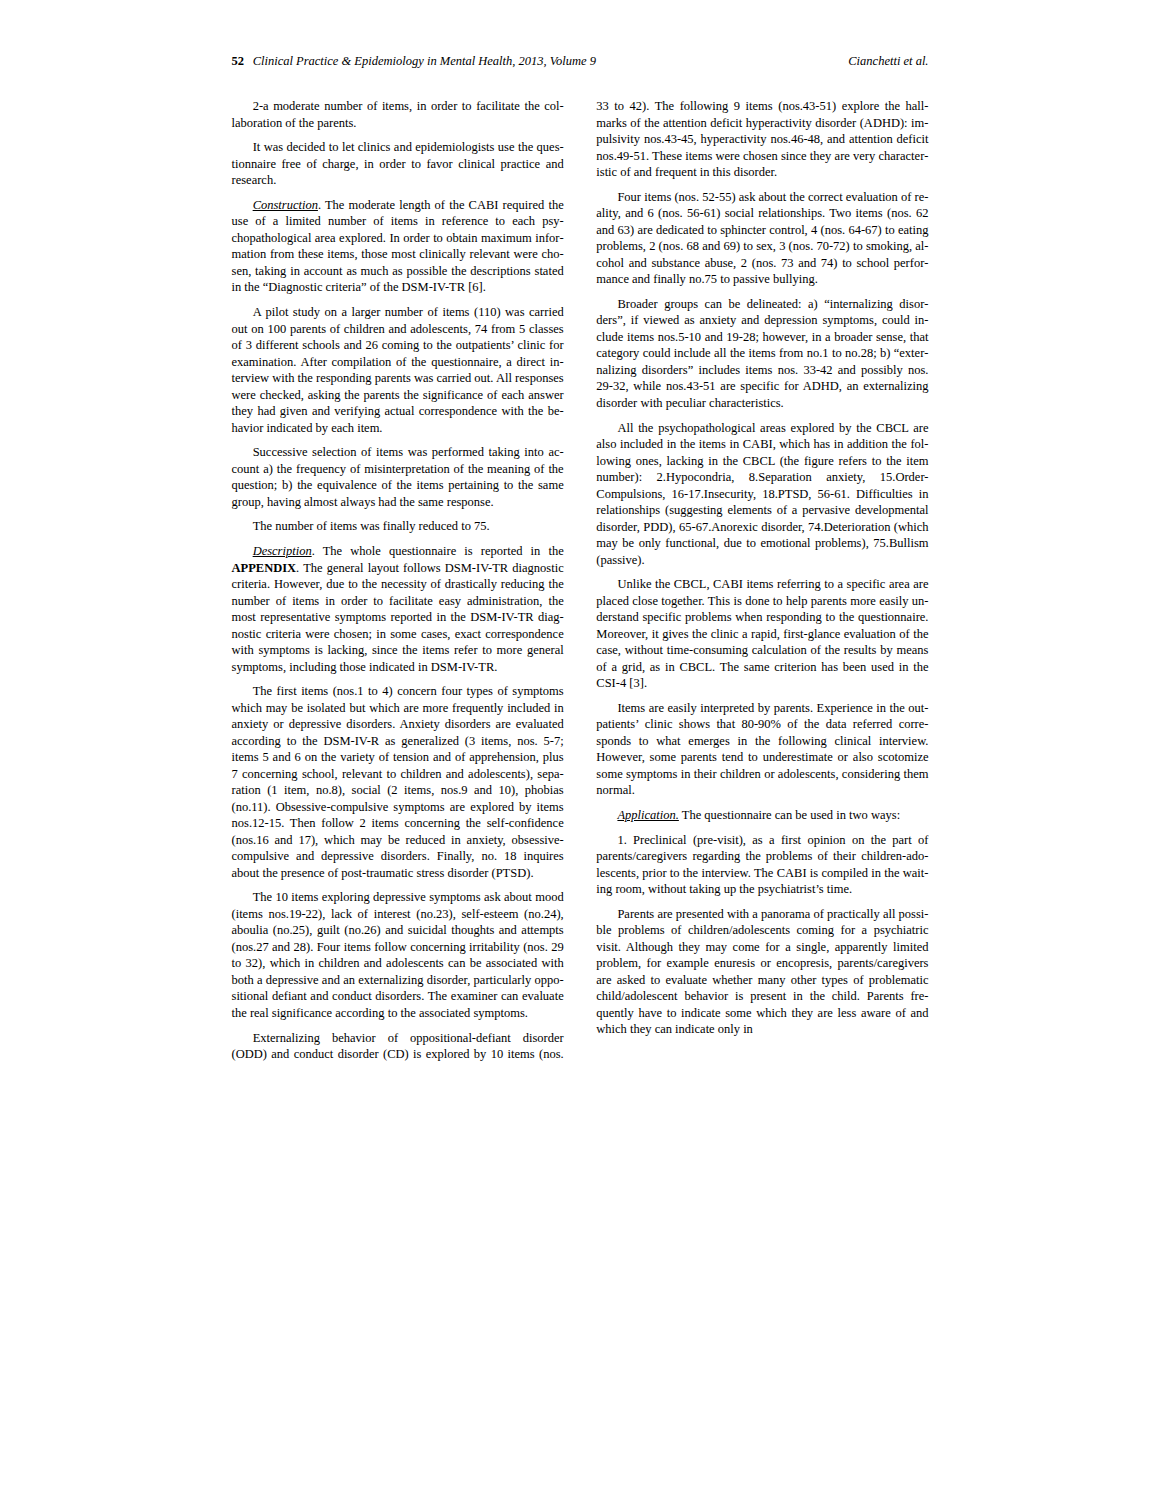52 Clinical Practice & Epidemiology in Mental Health, 2013, Volume 9
Cianchetti et al.
2-a moderate number of items, in order to facilitate the collaboration of the parents.
It was decided to let clinics and epidemiologists use the questionnaire free of charge, in order to favor clinical practice and research.
Construction. The moderate length of the CABI required the use of a limited number of items in reference to each psychopathological area explored. In order to obtain maximum information from these items, those most clinically relevant were chosen, taking in account as much as possible the descriptions stated in the “Diagnostic criteria” of the DSM-IV-TR [6].
A pilot study on a larger number of items (110) was carried out on 100 parents of children and adolescents, 74 from 5 classes of 3 different schools and 26 coming to the outpatients’ clinic for examination. After compilation of the questionnaire, a direct interview with the responding parents was carried out. All responses were checked, asking the parents the significance of each answer they had given and verifying actual correspondence with the behavior indicated by each item.
Successive selection of items was performed taking into account a) the frequency of misinterpretation of the meaning of the question; b) the equivalence of the items pertaining to the same group, having almost always had the same response.
The number of items was finally reduced to 75.
Description. The whole questionnaire is reported in the APPENDIX. The general layout follows DSM-IV-TR diagnostic criteria. However, due to the necessity of drastically reducing the number of items in order to facilitate easy administration, the most representative symptoms reported in the DSM-IV-TR diagnostic criteria were chosen; in some cases, exact correspondence with symptoms is lacking, since the items refer to more general symptoms, including those indicated in DSM-IV-TR.
The first items (nos.1 to 4) concern four types of symptoms which may be isolated but which are more frequently included in anxiety or depressive disorders. Anxiety disorders are evaluated according to the DSM-IV-R as generalized (3 items, nos. 5-7; items 5 and 6 on the variety of tension and of apprehension, plus 7 concerning school, relevant to children and adolescents), separation (1 item, no.8), social (2 items, nos.9 and 10), phobias (no.11). Obsessive-compulsive symptoms are explored by items nos.12-15. Then follow 2 items concerning the self-confidence (nos.16 and 17), which may be reduced in anxiety, obsessive-compulsive and depressive disorders. Finally, no. 18 inquires about the presence of post-traumatic stress disorder (PTSD).
The 10 items exploring depressive symptoms ask about mood (items nos.19-22), lack of interest (no.23), self-esteem (no.24), aboulia (no.25), guilt (no.26) and suicidal thoughts and attempts (nos.27 and 28). Four items follow concerning irritability (nos. 29 to 32), which in children and adolescents can be associated with both a depressive and an externalizing disorder, particularly oppositional defiant and conduct disorders. The examiner can evaluate the real significance according to the associated symptoms.
Externalizing behavior of oppositional-defiant disorder (ODD) and conduct disorder (CD) is explored by 10 items (nos. 33 to 42). The following 9 items (nos.43-51) explore the hallmarks of the attention deficit hyperactivity disorder (ADHD): impulsivity nos.43-45, hyperactivity nos.46-48, and attention deficit nos.49-51. These items were chosen since they are very characteristic of and frequent in this disorder.
Four items (nos. 52-55) ask about the correct evaluation of reality, and 6 (nos. 56-61) social relationships. Two items (nos. 62 and 63) are dedicated to sphincter control, 4 (nos. 64-67) to eating problems, 2 (nos. 68 and 69) to sex, 3 (nos. 70-72) to smoking, alcohol and substance abuse, 2 (nos. 73 and 74) to school performance and finally no.75 to passive bullying.
Broader groups can be delineated: a) “internalizing disorders”, if viewed as anxiety and depression symptoms, could include items nos.5-10 and 19-28; however, in a broader sense, that category could include all the items from no.1 to no.28; b) “externalizing disorders” includes items nos. 33-42 and possibly nos. 29-32, while nos.43-51 are specific for ADHD, an externalizing disorder with peculiar characteristics.
All the psychopathological areas explored by the CBCL are also included in the items in CABI, which has in addition the following ones, lacking in the CBCL (the figure refers to the item number): 2.Hypocondria, 8.Separation anxiety, 15.Order-Compulsions, 16-17.Insecurity, 18.PTSD, 56-61. Difficulties in relationships (suggesting elements of a pervasive developmental disorder, PDD), 65-67.Anorexic disorder, 74.Deterioration (which may be only functional, due to emotional problems), 75.Bullism (passive).
Unlike the CBCL, CABI items referring to a specific area are placed close together. This is done to help parents more easily understand specific problems when responding to the questionnaire. Moreover, it gives the clinic a rapid, first-glance evaluation of the case, without time-consuming calculation of the results by means of a grid, as in CBCL. The same criterion has been used in the CSI-4 [3].
Items are easily interpreted by parents. Experience in the outpatients’ clinic shows that 80-90% of the data referred corresponds to what emerges in the following clinical interview. However, some parents tend to underestimate or also scotomize some symptoms in their children or adolescents, considering them normal.
Application. The questionnaire can be used in two ways:
1. Preclinical (pre-visit), as a first opinion on the part of parents/caregivers regarding the problems of their children-adolescents, prior to the interview. The CABI is compiled in the waiting room, without taking up the psychiatrist’s time.
Parents are presented with a panorama of practically all possible problems of children/adolescents coming for a psychiatric visit. Although they may come for a single, apparently limited problem, for example enuresis or encopresis, parents/caregivers are asked to evaluate whether many other types of problematic child/adolescent behavior is present in the child. Parents frequently have to indicate some which they are less aware of and which they can indicate only in